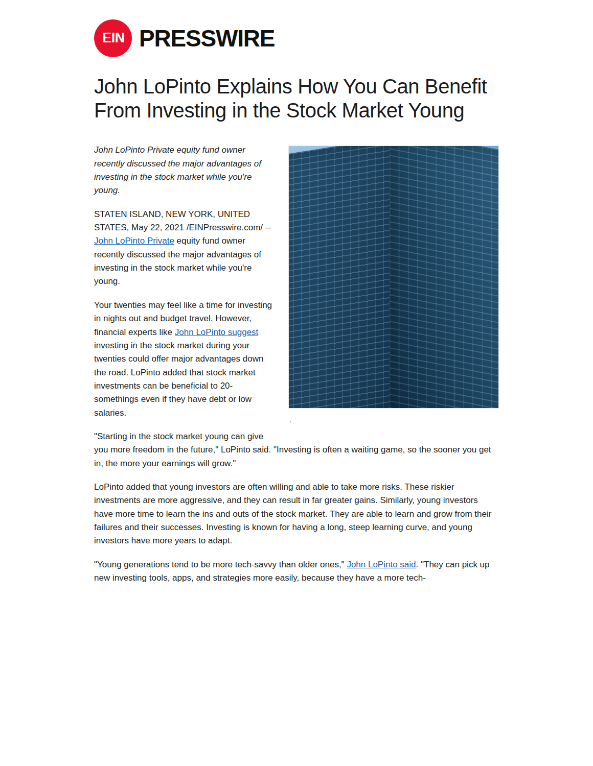EIN
PRESSWIRE
John LoPinto Explains How You Can Benefit From Investing in the Stock Market Young
.
John LoPinto Private equity fund owner recently discussed the major advantages of investing in the stock market while you're young.
STATEN ISLAND, NEW YORK, UNITED STATES, May 22, 2021 /EINPresswire.com/ -- John LoPinto Private equity fund owner recently discussed the major advantages of investing in the stock market while you're young.
Your twenties may feel like a time for investing in nights out and budget travel. However, financial experts like John LoPinto suggest investing in the stock market during your twenties could offer major advantages down the road. LoPinto added that stock market investments can be beneficial to 20-somethings even if they have debt or low salaries.
"Starting in the stock market young can give you more freedom in the future," LoPinto said. "Investing is often a waiting game, so the sooner you get in, the more your earnings will grow."
LoPinto added that young investors are often willing and able to take more risks. These riskier investments are more aggressive, and they can result in far greater gains. Similarly, young investors have more time to learn the ins and outs of the stock market. They are able to learn and grow from their failures and their successes. Investing is known for having a long, steep learning curve, and young investors have more years to adapt.
"Young generations tend to be more tech-savvy than older ones," John LoPinto said. "They can pick up new investing tools, apps, and strategies more easily, because they have a more tech-